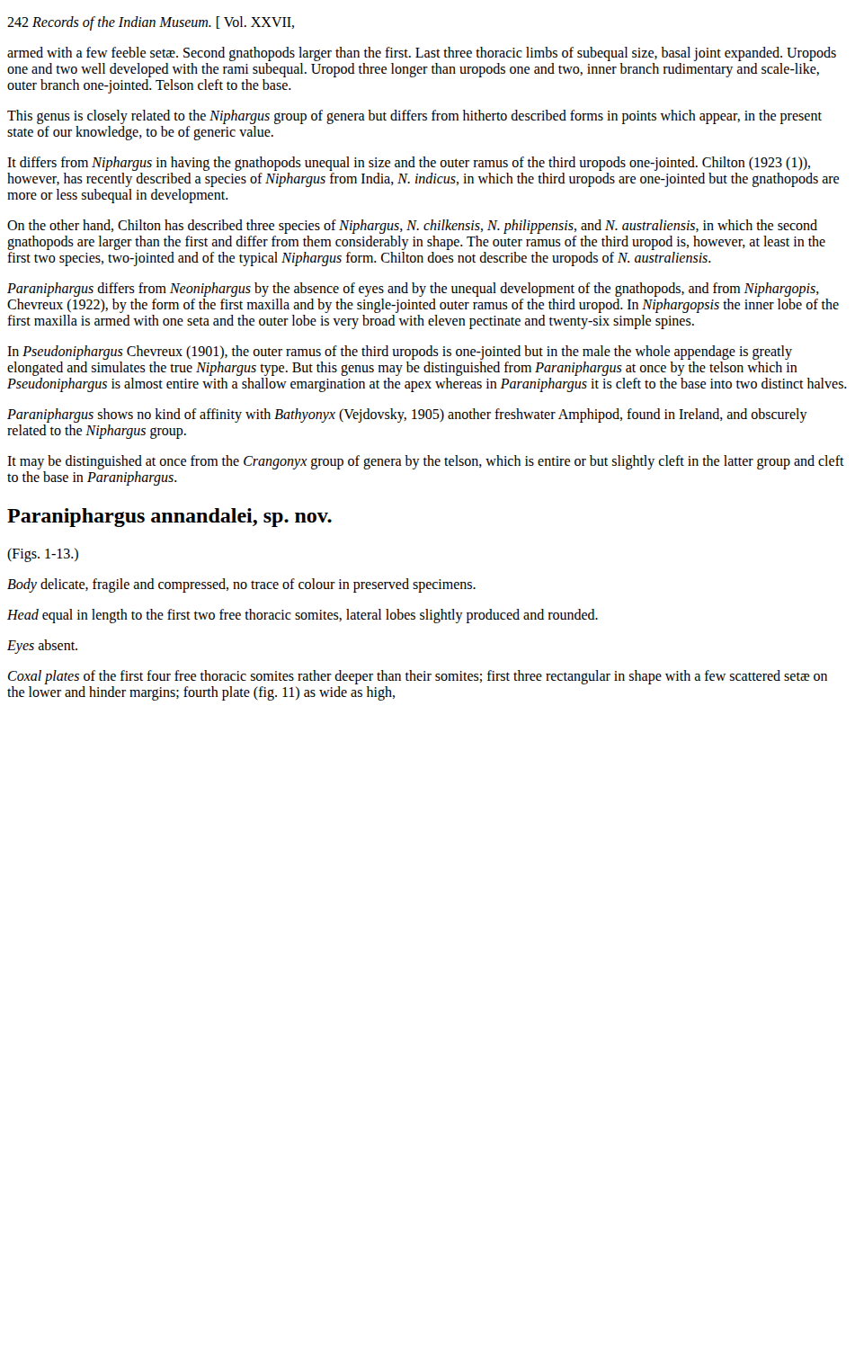242 Records of the Indian Museum. [ Vol. XXVII,
armed with a few feeble setæ. Second gnathopods larger than the first. Last three thoracic limbs of subequal size, basal joint expanded. Uropods one and two well developed with the rami subequal. Uropod three longer than uropods one and two, inner branch rudimentary and scale-like, outer branch one-jointed. Telson cleft to the base.
This genus is closely related to the Niphargus group of genera but differs from hitherto described forms in points which appear, in the present state of our knowledge, to be of generic value.
It differs from Niphargus in having the gnathopods unequal in size and the outer ramus of the third uropods one-jointed. Chilton (1923 (1)), however, has recently described a species of Niphargus from India, N. indicus, in which the third uropods are one-jointed but the gnathopods are more or less subequal in development.
On the other hand, Chilton has described three species of Niphargus, N. chilkensis, N. philippensis, and N. australiensis, in which the second gnathopods are larger than the first and differ from them considerably in shape. The outer ramus of the third uropod is, however, at least in the first two species, two-jointed and of the typical Niphargus form. Chilton does not describe the uropods of N. australiensis.
Paraniphargus differs from Neoniphargus by the absence of eyes and by the unequal development of the gnathopods, and from Niphargopis, Chevreux (1922), by the form of the first maxilla and by the single-jointed outer ramus of the third uropod. In Niphargopsis the inner lobe of the first maxilla is armed with one seta and the outer lobe is very broad with eleven pectinate and twenty-six simple spines.
In Pseudoniphargus Chevreux (1901), the outer ramus of the third uropods is one-jointed but in the male the whole appendage is greatly elongated and simulates the true Niphargus type. But this genus may be distinguished from Paraniphargus at once by the telson which in Pseudoniphargus is almost entire with a shallow emargination at the apex whereas in Paraniphargus it is cleft to the base into two distinct halves.
Paraniphargus shows no kind of affinity with Bathyonyx (Vejdovsky, 1905) another freshwater Amphipod, found in Ireland, and obscurely related to the Niphargus group.
It may be distinguished at once from the Crangonyx group of genera by the telson, which is entire or but slightly cleft in the latter group and cleft to the base in Paraniphargus.
Paraniphargus annandalei, sp. nov.
(Figs. 1-13.)
Body delicate, fragile and compressed, no trace of colour in preserved specimens.
Head equal in length to the first two free thoracic somites, lateral lobes slightly produced and rounded.
Eyes absent.
Coxal plates of the first four free thoracic somites rather deeper than their somites; first three rectangular in shape with a few scattered setæ on the lower and hinder margins; fourth plate (fig. 11) as wide as high,